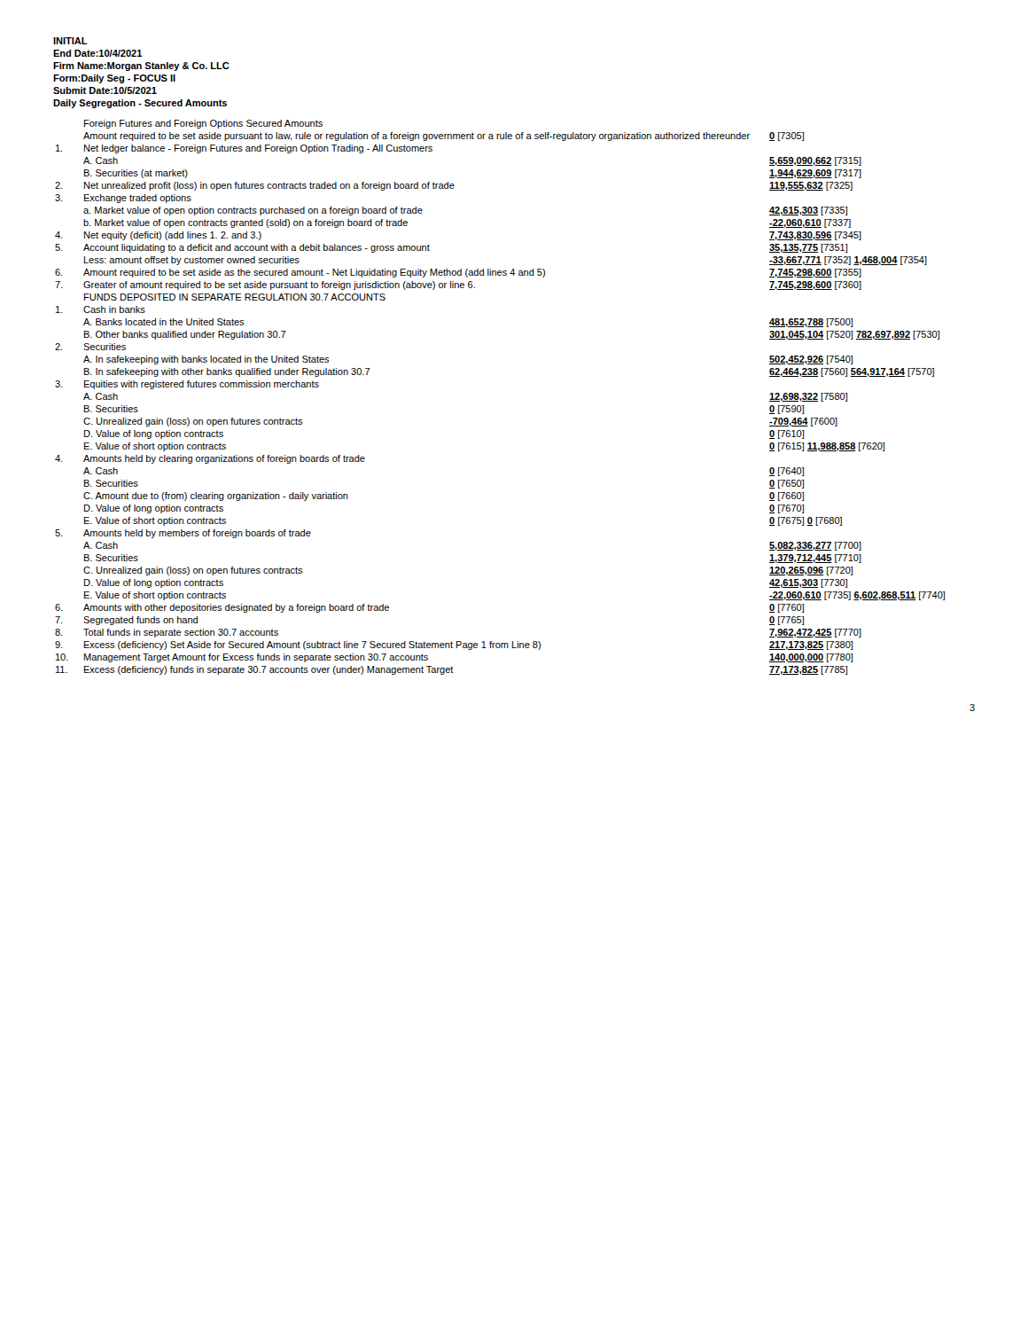INITIAL
End Date:10/4/2021
Firm Name:Morgan Stanley & Co. LLC
Form:Daily Seg - FOCUS II
Submit Date:10/5/2021
Daily Segregation - Secured Amounts
| | Foreign Futures and Foreign Options Secured Amounts | |
| | Amount required to be set aside pursuant to law, rule or regulation of a foreign government or a rule of a self-regulatory organization authorized thereunder | 0 [7305] |
| 1. | Net ledger balance - Foreign Futures and Foreign Option Trading - All Customers | |
| | A. Cash | 5,659,090,662 [7315] |
| | B. Securities (at market) | 1,944,629,609 [7317] |
| 2. | Net unrealized profit (loss) in open futures contracts traded on a foreign board of trade | 119,555,632 [7325] |
| 3. | Exchange traded options | |
| | a. Market value of open option contracts purchased on a foreign board of trade | 42,615,303 [7335] |
| | b. Market value of open contracts granted (sold) on a foreign board of trade | -22,060,610 [7337] |
| 4. | Net equity (deficit) (add lines 1. 2. and 3.) | 7,743,830,596 [7345] |
| 5. | Account liquidating to a deficit and account with a debit balances - gross amount | 35,135,775 [7351] |
| | Less: amount offset by customer owned securities | -33,667,771 [7352] 1,468,004 [7354] |
| 6. | Amount required to be set aside as the secured amount - Net Liquidating Equity Method (add lines 4 and 5) | 7,745,298,600 [7355] |
| 7. | Greater of amount required to be set aside pursuant to foreign jurisdiction (above) or line 6. | 7,745,298,600 [7360] |
| | FUNDS DEPOSITED IN SEPARATE REGULATION 30.7 ACCOUNTS | |
| 1. | Cash in banks | |
| | A. Banks located in the United States | 481,652,788 [7500] |
| | B. Other banks qualified under Regulation 30.7 | 301,045,104 [7520] 782,697,892 [7530] |
| 2. | Securities | |
| | A. In safekeeping with banks located in the United States | 502,452,926 [7540] |
| | B. In safekeeping with other banks qualified under Regulation 30.7 | 62,464,238 [7560] 564,917,164 [7570] |
| 3. | Equities with registered futures commission merchants | |
| | A. Cash | 12,698,322 [7580] |
| | B. Securities | 0 [7590] |
| | C. Unrealized gain (loss) on open futures contracts | -709,464 [7600] |
| | D. Value of long option contracts | 0 [7610] |
| | E. Value of short option contracts | 0 [7615] 11,988,858 [7620] |
| 4. | Amounts held by clearing organizations of foreign boards of trade | |
| | A. Cash | 0 [7640] |
| | B. Securities | 0 [7650] |
| | C. Amount due to (from) clearing organization - daily variation | 0 [7660] |
| | D. Value of long option contracts | 0 [7670] |
| | E. Value of short option contracts | 0 [7675] 0 [7680] |
| 5. | Amounts held by members of foreign boards of trade | |
| | A. Cash | 5,082,336,277 [7700] |
| | B. Securities | 1,379,712,445 [7710] |
| | C. Unrealized gain (loss) on open futures contracts | 120,265,096 [7720] |
| | D. Value of long option contracts | 42,615,303 [7730] |
| | E. Value of short option contracts | -22,060,610 [7735] 6,602,868,511 [7740] |
| 6. | Amounts with other depositories designated by a foreign board of trade | 0 [7760] |
| 7. | Segregated funds on hand | 0 [7765] |
| 8. | Total funds in separate section 30.7 accounts | 7,962,472,425 [7770] |
| 9. | Excess (deficiency) Set Aside for Secured Amount (subtract line 7 Secured Statement Page 1 from Line 8) | 217,173,825 [7380] |
| 10. | Management Target Amount for Excess funds in separate section 30.7 accounts | 140,000,000 [7780] |
| 11. | Excess (deficiency) funds in separate 30.7 accounts over (under) Management Target | 77,173,825 [7785] |
3